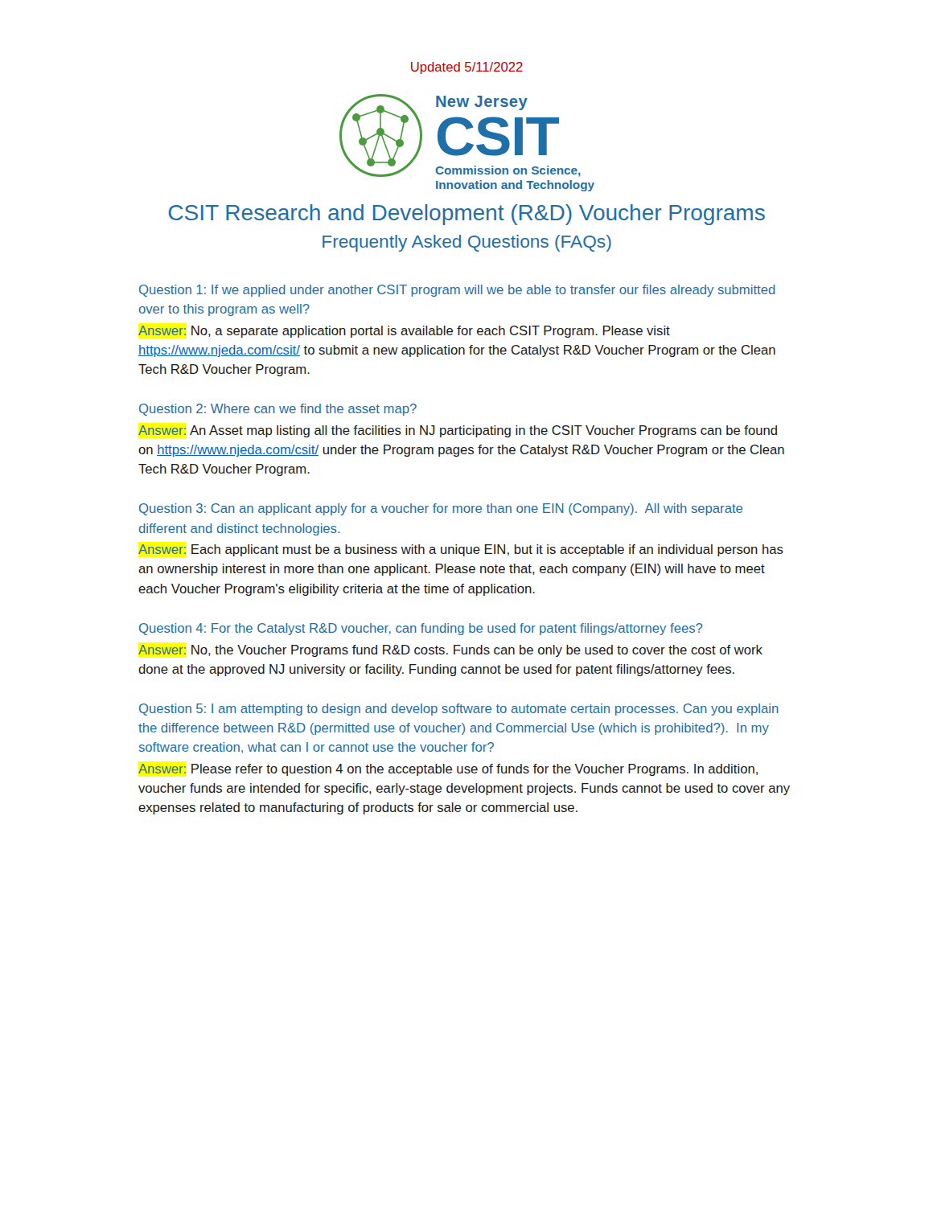Updated 5/11/2022
New Jersey
CSIT
Commission on Science,
Innovation and Technology
CSIT Research and Development (R&D) Voucher Programs
Frequently Asked Questions (FAQs)
Question 1: If we applied under another CSIT program will we be able to transfer our files already submitted over to this program as well?
Answer: No, a separate application portal is available for each CSIT Program. Please visit https://www.njeda.com/csit/ to submit a new application for the Catalyst R&D Voucher Program or the Clean Tech R&D Voucher Program.
Question 2: Where can we find the asset map?
Answer: An Asset map listing all the facilities in NJ participating in the CSIT Voucher Programs can be found on https://www.njeda.com/csit/ under the Program pages for the Catalyst R&D Voucher Program or the Clean Tech R&D Voucher Program.
Question 3: Can an applicant apply for a voucher for more than one EIN (Company). All with separate different and distinct technologies.
Answer: Each applicant must be a business with a unique EIN, but it is acceptable if an individual person has an ownership interest in more than one applicant. Please note that, each company (EIN) will have to meet each Voucher Program's eligibility criteria at the time of application.
Question 4: For the Catalyst R&D voucher, can funding be used for patent filings/attorney fees?
Answer: No, the Voucher Programs fund R&D costs. Funds can be only be used to cover the cost of work done at the approved NJ university or facility. Funding cannot be used for patent filings/attorney fees.
Question 5: I am attempting to design and develop software to automate certain processes. Can you explain the difference between R&D (permitted use of voucher) and Commercial Use (which is prohibited?). In my software creation, what can I or cannot use the voucher for?
Answer: Please refer to question 4 on the acceptable use of funds for the Voucher Programs. In addition, voucher funds are intended for specific, early-stage development projects. Funds cannot be used to cover any expenses related to manufacturing of products for sale or commercial use.